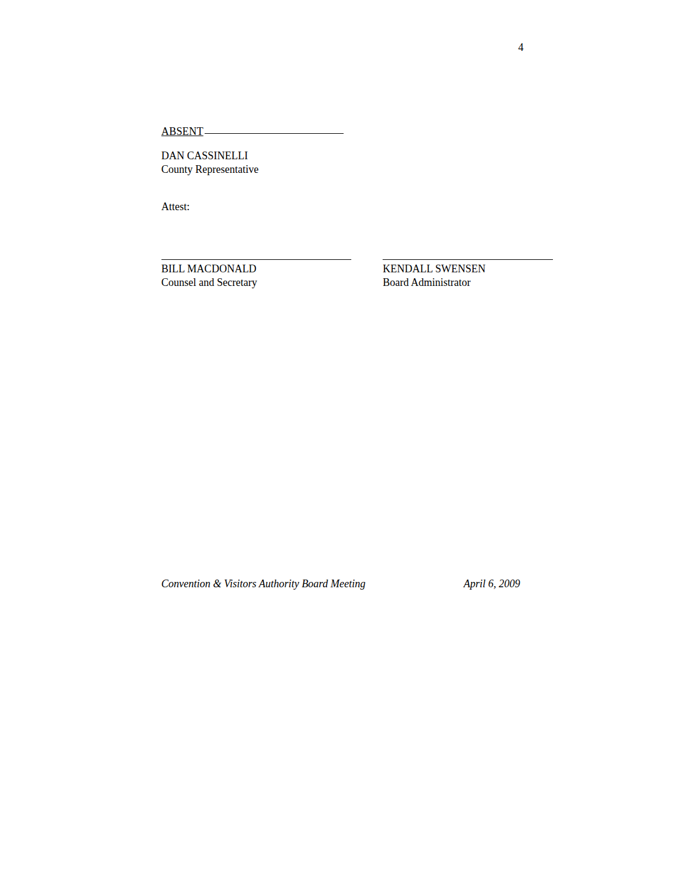4
ABSENT
DAN CASSINELLI
County Representative
Attest:
BILL MACDONALD
Counsel and Secretary
KENDALL SWENSEN
Board Administrator
Convention & Visitors Authority Board Meeting April 6, 2009